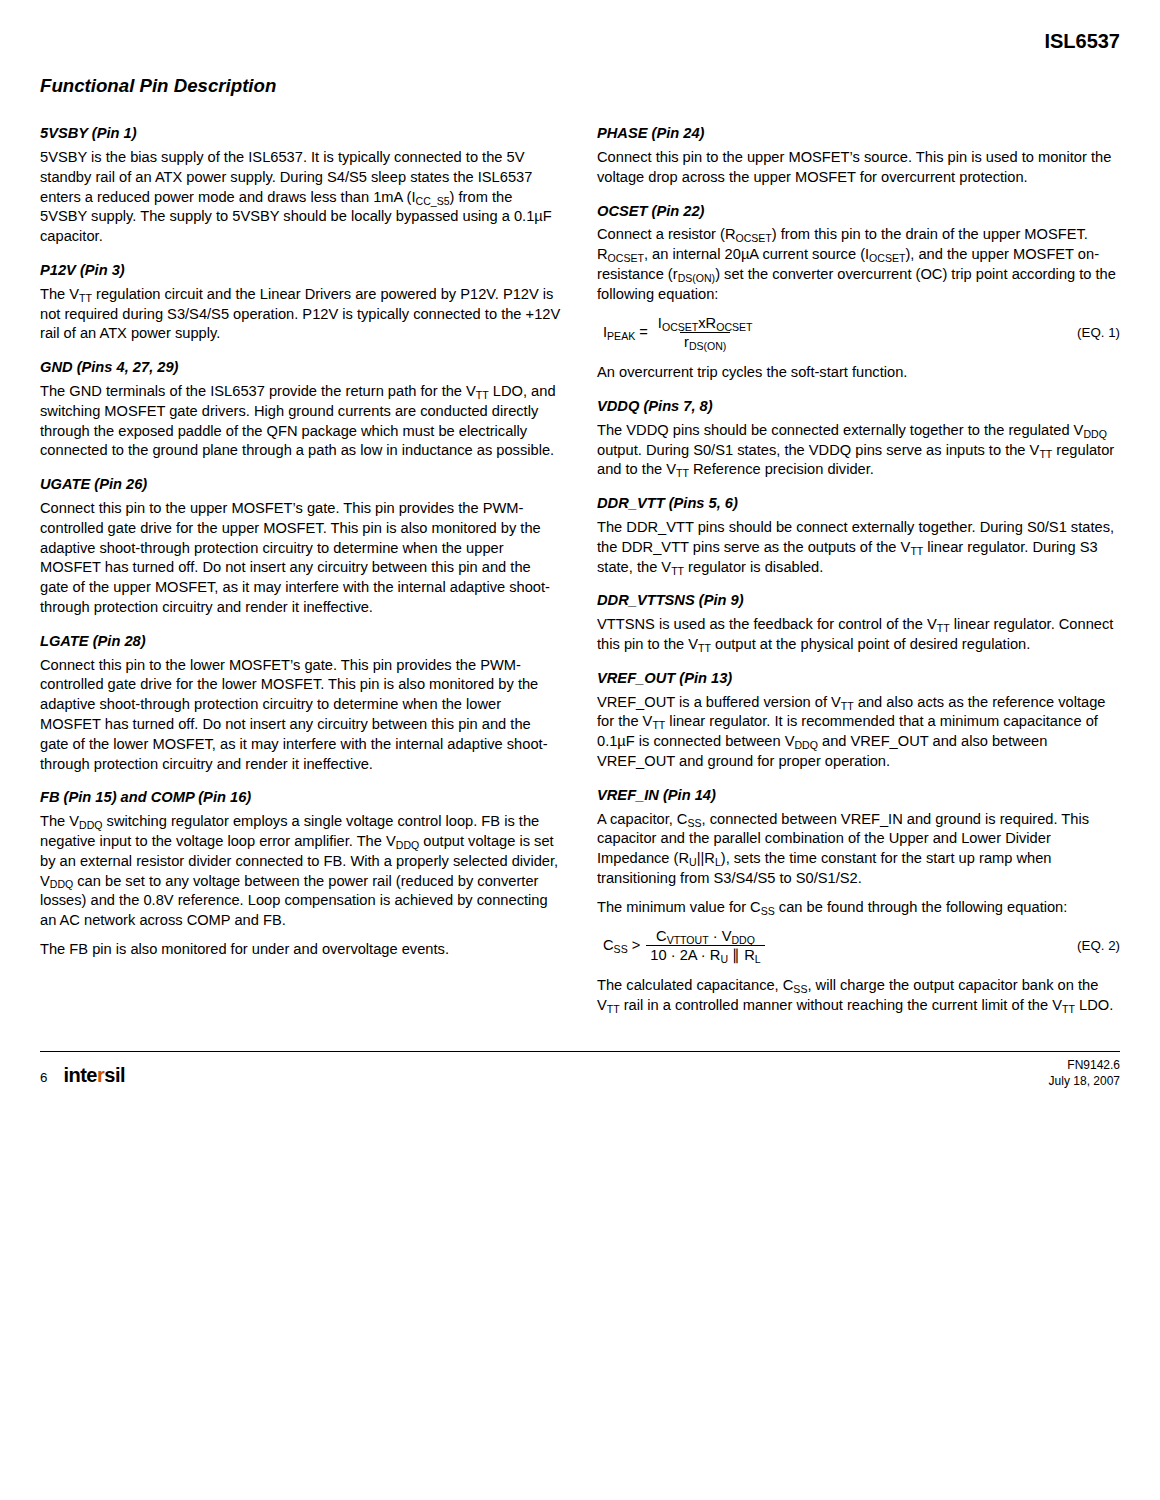ISL6537
Functional Pin Description
5VSBY (Pin 1)
5VSBY is the bias supply of the ISL6537. It is typically connected to the 5V standby rail of an ATX power supply. During S4/S5 sleep states the ISL6537 enters a reduced power mode and draws less than 1mA (ICC_S5) from the 5VSBY supply. The supply to 5VSBY should be locally bypassed using a 0.1µF capacitor.
P12V (Pin 3)
The VTT regulation circuit and the Linear Drivers are powered by P12V. P12V is not required during S3/S4/S5 operation. P12V is typically connected to the +12V rail of an ATX power supply.
GND (Pins 4, 27, 29)
The GND terminals of the ISL6537 provide the return path for the VTT LDO, and switching MOSFET gate drivers. High ground currents are conducted directly through the exposed paddle of the QFN package which must be electrically connected to the ground plane through a path as low in inductance as possible.
UGATE (Pin 26)
Connect this pin to the upper MOSFET’s gate. This pin provides the PWM-controlled gate drive for the upper MOSFET. This pin is also monitored by the adaptive shoot-through protection circuitry to determine when the upper MOSFET has turned off. Do not insert any circuitry between this pin and the gate of the upper MOSFET, as it may interfere with the internal adaptive shoot-through protection circuitry and render it ineffective.
LGATE (Pin 28)
Connect this pin to the lower MOSFET’s gate. This pin provides the PWM-controlled gate drive for the lower MOSFET. This pin is also monitored by the adaptive shoot-through protection circuitry to determine when the lower MOSFET has turned off. Do not insert any circuitry between this pin and the gate of the lower MOSFET, as it may interfere with the internal adaptive shoot-through protection circuitry and render it ineffective.
FB (Pin 15) and COMP (Pin 16)
The VDDQ switching regulator employs a single voltage control loop. FB is the negative input to the voltage loop error amplifier. The VDDQ output voltage is set by an external resistor divider connected to FB. With a properly selected divider, VDDQ can be set to any voltage between the power rail (reduced by converter losses) and the 0.8V reference. Loop compensation is achieved by connecting an AC network across COMP and FB.
The FB pin is also monitored for under and overvoltage events.
PHASE (Pin 24)
Connect this pin to the upper MOSFET’s source. This pin is used to monitor the voltage drop across the upper MOSFET for overcurrent protection.
OCSET (Pin 22)
Connect a resistor (ROCSET) from this pin to the drain of the upper MOSFET. ROCSET, an internal 20µA current source (IOCSET), and the upper MOSFET on-resistance (rDS(ON)) set the converter overcurrent (OC) trip point according to the following equation:
IPEAK = IOCSETxROCSET rDS(ON)
(EQ. 1)
An overcurrent trip cycles the soft-start function.
VDDQ (Pins 7, 8)
The VDDQ pins should be connected externally together to the regulated VDDQ output. During S0/S1 states, the VDDQ pins serve as inputs to the VTT regulator and to the VTT Reference precision divider.
DDR_VTT (Pins 5, 6)
The DDR_VTT pins should be connect externally together. During S0/S1 states, the DDR_VTT pins serve as the outputs of the VTT linear regulator. During S3 state, the VTT regulator is disabled.
DDR_VTTSNS (Pin 9)
VTTSNS is used as the feedback for control of the VTT linear regulator. Connect this pin to the VTT output at the physical point of desired regulation.
VREF_OUT (Pin 13)
VREF_OUT is a buffered version of VTT and also acts as the reference voltage for the VTT linear regulator. It is recommended that a minimum capacitance of 0.1µF is connected between VDDQ and VREF_OUT and also between VREF_OUT and ground for proper operation.
VREF_IN (Pin 14)
A capacitor, CSS, connected between VREF_IN and ground is required. This capacitor and the parallel combination of the Upper and Lower Divider Impedance (RU||RL), sets the time constant for the start up ramp when transitioning from S3/S4/S5 to S0/S1/S2.
The minimum value for CSS can be found through the following equation:
CSS > CVTTOUT · VDDQ 10 · 2A · RU ∥ RL
(EQ. 2)
The calculated capacitance, CSS, will charge the output capacitor bank on the VTT rail in a controlled manner without reaching the current limit of the VTT LDO.
6 intersil
FN9142.6
July 18, 2007